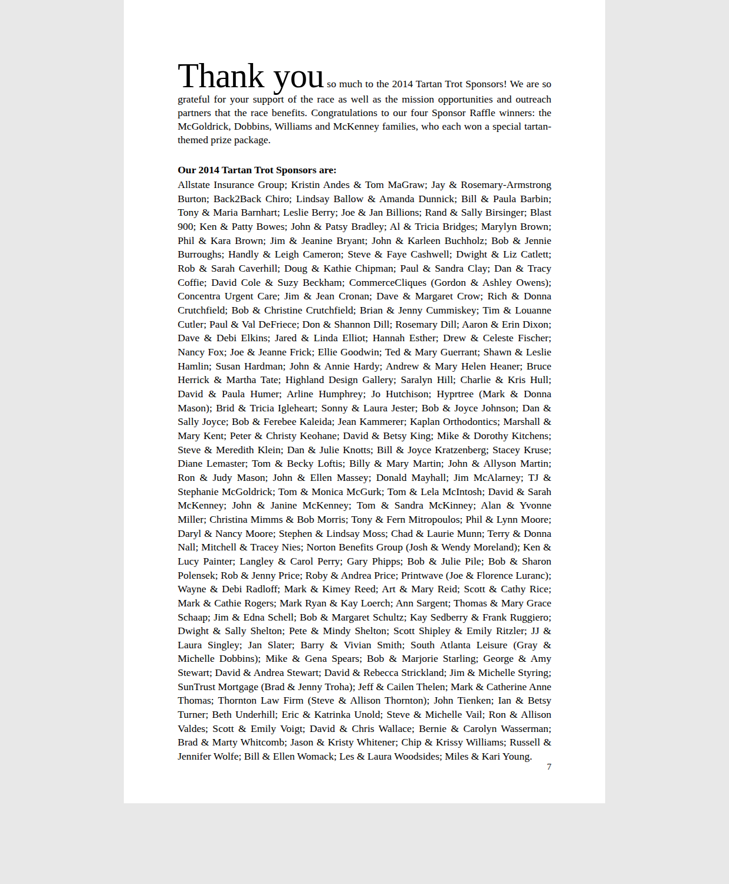Thank you so much to the 2014 Tartan Trot Sponsors! We are so grateful for your support of the race as well as the mission opportunities and outreach partners that the race benefits. Congratulations to our four Sponsor Raffle winners: the McGoldrick, Dobbins, Williams and McKenney families, who each won a special tartan-themed prize package.
Our 2014 Tartan Trot Sponsors are:
Allstate Insurance Group; Kristin Andes & Tom MaGraw; Jay & Rosemary-Armstrong Burton; Back2Back Chiro; Lindsay Ballow & Amanda Dunnick; Bill & Paula Barbin; Tony & Maria Barnhart; Leslie Berry; Joe & Jan Billions; Rand & Sally Birsinger; Blast 900; Ken & Patty Bowes; John & Patsy Bradley; Al & Tricia Bridges; Marylyn Brown; Phil & Kara Brown; Jim & Jeanine Bryant; John & Karleen Buchholz; Bob & Jennie Burroughs; Handly & Leigh Cameron; Steve & Faye Cashwell; Dwight & Liz Catlett; Rob & Sarah Caverhill; Doug & Kathie Chipman; Paul & Sandra Clay; Dan & Tracy Coffie; David Cole & Suzy Beckham; CommerceCliques (Gordon & Ashley Owens); Concentra Urgent Care; Jim & Jean Cronan; Dave & Margaret Crow; Rich & Donna Crutchfield; Bob & Christine Crutchfield; Brian & Jenny Cummiskey; Tim & Louanne Cutler; Paul & Val DeFriece; Don & Shannon Dill; Rosemary Dill; Aaron & Erin Dixon; Dave & Debi Elkins; Jared & Linda Elliot; Hannah Esther; Drew & Celeste Fischer; Nancy Fox; Joe & Jeanne Frick; Ellie Goodwin; Ted & Mary Guerrant; Shawn & Leslie Hamlin; Susan Hardman; John & Annie Hardy; Andrew & Mary Helen Heaner; Bruce Herrick & Martha Tate; Highland Design Gallery; Saralyn Hill; Charlie & Kris Hull; David & Paula Humer; Arline Humphrey; Jo Hutchison; Hyprtree (Mark & Donna Mason); Brid & Tricia Igleheart; Sonny & Laura Jester; Bob & Joyce Johnson; Dan & Sally Joyce; Bob & Ferebee Kaleida; Jean Kammerer; Kaplan Orthodontics; Marshall & Mary Kent; Peter & Christy Keohane; David & Betsy King; Mike & Dorothy Kitchens; Steve & Meredith Klein; Dan & Julie Knotts; Bill & Joyce Kratzenberg; Stacey Kruse; Diane Lemaster; Tom & Becky Loftis; Billy & Mary Martin; John & Allyson Martin; Ron & Judy Mason; John & Ellen Massey; Donald Mayhall; Jim McAlarney; TJ & Stephanie McGoldrick; Tom & Monica McGurk; Tom & Lela McIntosh; David & Sarah McKenney; John & Janine McKenney; Tom & Sandra McKinney; Alan & Yvonne Miller; Christina Mimms & Bob Morris; Tony & Fern Mitropoulos; Phil & Lynn Moore; Daryl & Nancy Moore; Stephen & Lindsay Moss; Chad & Laurie Munn; Terry & Donna Nall; Mitchell & Tracey Nies; Norton Benefits Group (Josh & Wendy Moreland); Ken & Lucy Painter; Langley & Carol Perry; Gary Phipps; Bob & Julie Pile; Bob & Sharon Polensek; Rob & Jenny Price; Roby & Andrea Price; Printwave (Joe & Florence Luranc); Wayne & Debi Radloff; Mark & Kimey Reed; Art & Mary Reid; Scott & Cathy Rice; Mark & Cathie Rogers; Mark Ryan & Kay Loerch; Ann Sargent; Thomas & Mary Grace Schaap; Jim & Edna Schell; Bob & Margaret Schultz; Kay Sedberry & Frank Ruggiero; Dwight & Sally Shelton; Pete & Mindy Shelton; Scott Shipley & Emily Ritzler; JJ & Laura Singley; Jan Slater; Barry & Vivian Smith; South Atlanta Leisure (Gray & Michelle Dobbins); Mike & Gena Spears; Bob & Marjorie Starling; George & Amy Stewart; David & Andrea Stewart; David & Rebecca Strickland; Jim & Michelle Styring; SunTrust Mortgage (Brad & Jenny Troha); Jeff & Cailen Thelen; Mark & Catherine Anne Thomas; Thornton Law Firm (Steve & Allison Thornton); John Tienken; Ian & Betsy Turner; Beth Underhill; Eric & Katrinka Unold; Steve & Michelle Vail; Ron & Allison Valdes; Scott & Emily Voigt; David & Chris Wallace; Bernie & Carolyn Wasserman; Brad & Marty Whitcomb; Jason & Kristy Whitener; Chip & Krissy Williams; Russell & Jennifer Wolfe; Bill & Ellen Womack; Les & Laura Woodsides; Miles & Kari Young.
7